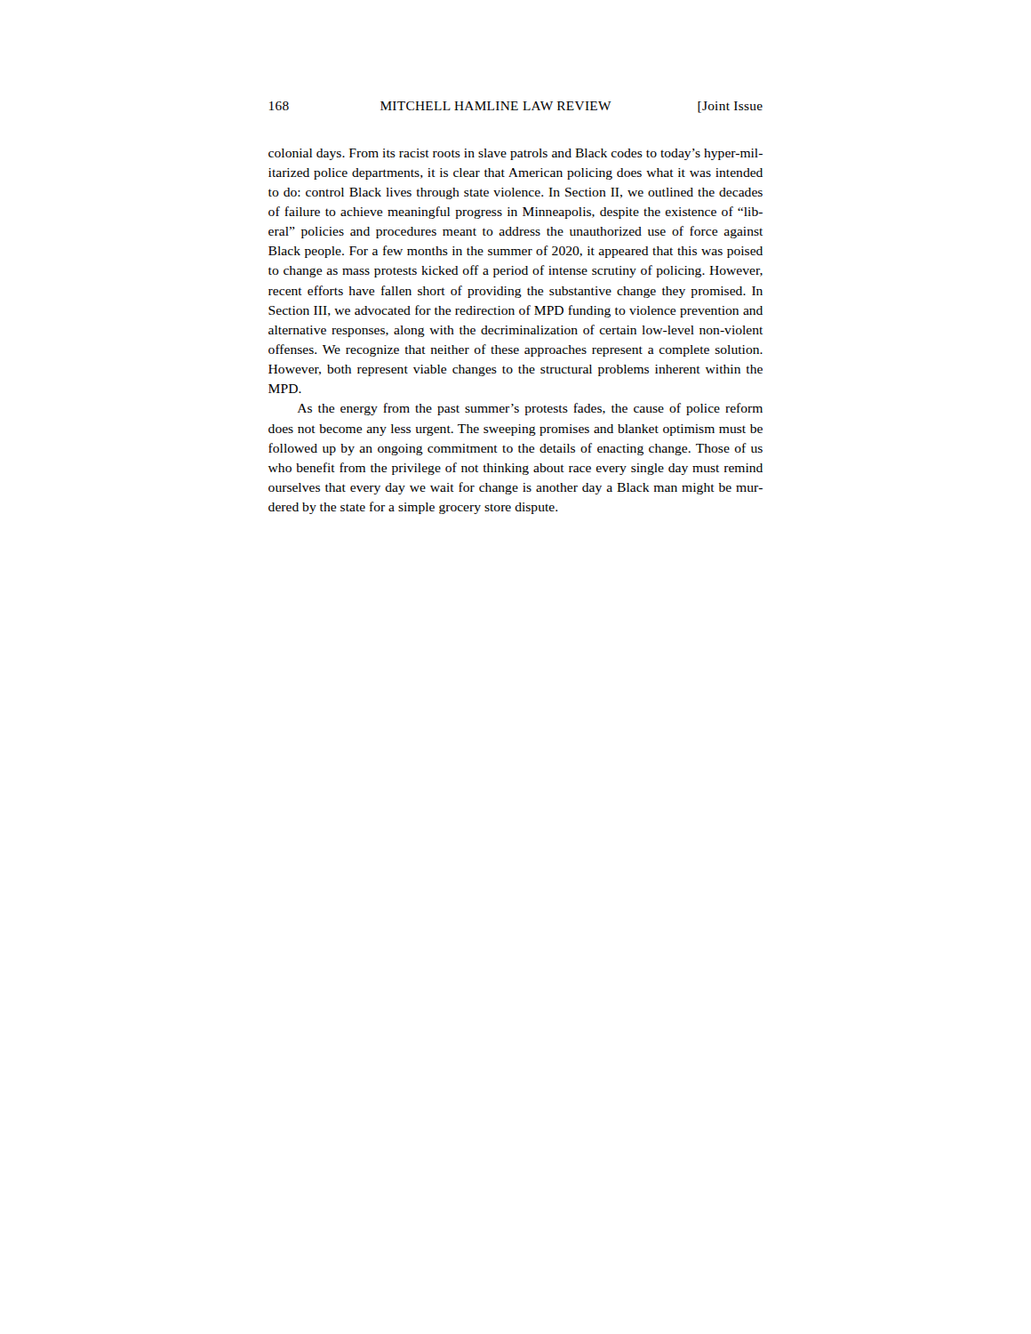168 MITCHELL HAMLINE LAW REVIEW [Joint Issue
colonial days. From its racist roots in slave patrols and Black codes to today’s hyper-militarized police departments, it is clear that American policing does what it was intended to do: control Black lives through state violence. In Section II, we outlined the decades of failure to achieve meaningful progress in Minneapolis, despite the existence of “liberal” policies and procedures meant to address the unauthorized use of force against Black people. For a few months in the summer of 2020, it appeared that this was poised to change as mass protests kicked off a period of intense scrutiny of policing. However, recent efforts have fallen short of providing the substantive change they promised. In Section III, we advocated for the redirection of MPD funding to violence prevention and alternative responses, along with the decriminalization of certain low-level non-violent offenses. We recognize that neither of these approaches represent a complete solution. However, both represent viable changes to the structural problems inherent within the MPD.
As the energy from the past summer’s protests fades, the cause of police reform does not become any less urgent. The sweeping promises and blanket optimism must be followed up by an ongoing commitment to the details of enacting change. Those of us who benefit from the privilege of not thinking about race every single day must remind ourselves that every day we wait for change is another day a Black man might be murdered by the state for a simple grocery store dispute.